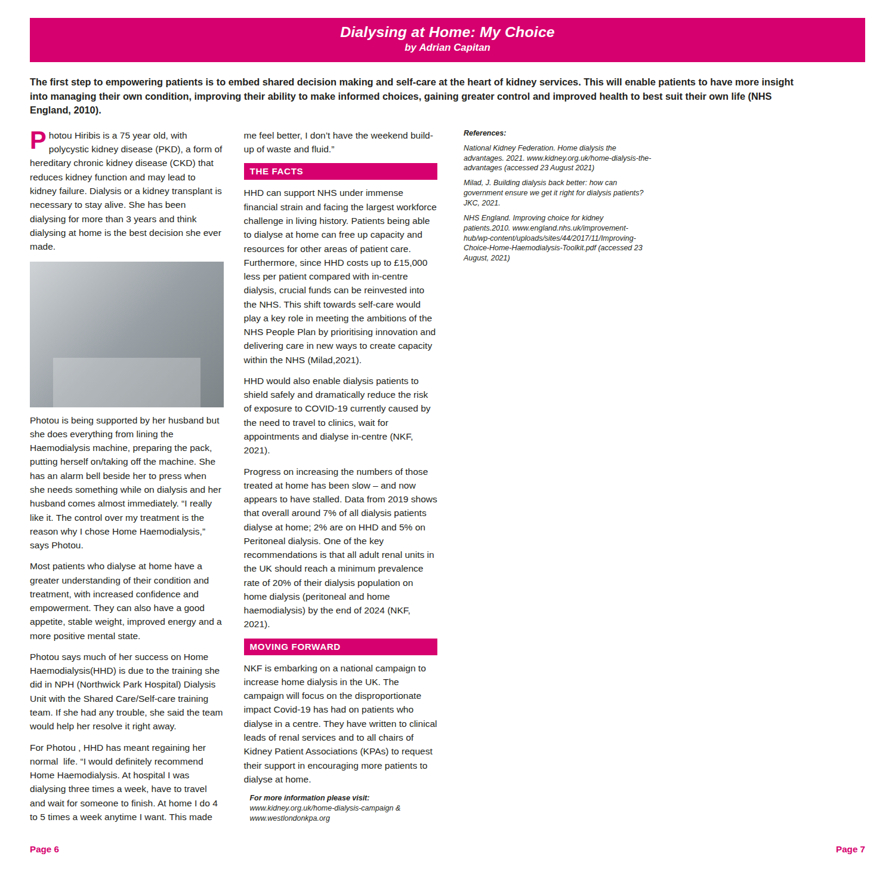Dialysing at Home: My Choice
by Adrian Capitan
The first step to empowering patients is to embed shared decision making and self-care at the heart of kidney services. This will enable patients to have more insight into managing their own condition, improving their ability to make informed choices, gaining greater control and improved health to best suit their own life (NHS England, 2010).
Photou Hiribis is a 75 year old, with polycystic kidney disease (PKD), a form of hereditary chronic kidney disease (CKD) that reduces kidney function and may lead to kidney failure. Dialysis or a kidney transplant is necessary to stay alive. She has been dialysing for more than 3 years and think dialysing at home is the best decision she ever made.
Photou is being supported by her husband but she does everything from lining the Haemodialysis machine, preparing the pack, putting herself on/taking off the machine. She has an alarm bell beside her to press when she needs something while on dialysis and her husband comes almost immediately. “I really like it. The control over my treatment is the reason why I chose Home Haemodialysis,” says Photou.
Most patients who dialyse at home have a greater understanding of their condition and treatment, with increased confidence and empowerment. They can also have a good appetite, stable weight, improved energy and a more positive mental state.
Photou says much of her success on Home Haemodialysis(HHD) is due to the training she did in NPH (Northwick Park Hospital) Dialysis Unit with the Shared Care/Self-care training team. If she had any trouble, she said the team would help her resolve it right away.
For Photou , HHD has meant regaining her normal life. “I would definitely recommend Home Haemodialysis. At hospital I was dialysing three times a week, have to travel and wait for someone to finish. At home I do 4 to 5 times a week anytime I want. This made me feel better, I don’t have the weekend build-up of waste and fluid.”
THE FACTS
HHD can support NHS under immense financial strain and facing the largest workforce challenge in living history. Patients being able to dialyse at home can free up capacity and resources for other areas of patient care. Furthermore, since HHD costs up to £15,000 less per patient compared with in-centre dialysis, crucial funds can be reinvested into the NHS. This shift towards self-care would play a key role in meeting the ambitions of the NHS People Plan by prioritising innovation and delivering care in new ways to create capacity within the NHS (Milad,2021).
HHD would also enable dialysis patients to shield safely and dramatically reduce the risk of exposure to COVID-19 currently caused by the need to travel to clinics, wait for appointments and dialyse in-centre (NKF, 2021).
Progress on increasing the numbers of those treated at home has been slow – and now appears to have stalled. Data from 2019 shows that overall around 7% of all dialysis patients dialyse at home; 2% are on HHD and 5% on Peritoneal dialysis. One of the key recommendations is that all adult renal units in the UK should reach a minimum prevalence rate of 20% of their dialysis population on home dialysis (peritoneal and home haemodialysis) by the end of 2024 (NKF, 2021).
MOVING FORWARD
NKF is embarking on a national campaign to increase home dialysis in the UK. The campaign will focus on the disproportionate impact Covid-19 has had on patients who dialyse in a centre. They have written to clinical leads of renal services and to all chairs of Kidney Patient Associations (KPAs) to request their support in encouraging more patients to dialyse at home.
For more information please visit:
www.kidney.org.uk/home-dialysis-campaign & www.westlondonkpa.org
References:
National Kidney Federation. Home dialysis the advantages. 2021. www.kidney.org.uk/home-dialysis-the-advantages (accessed 23 August 2021)
Milad, J. Building dialysis back better: how can government ensure we get it right for dialysis patients? JKC, 2021.
NHS England. Improving choice for kidney patients.2010. www.england.nhs.uk/improvement-hub/wp-content/uploads/sites/44/2017/11/Improving-Choice-Home-Haemodialysis-Toolkit.pdf (accessed 23 August, 2021)
Page 6 Page 7